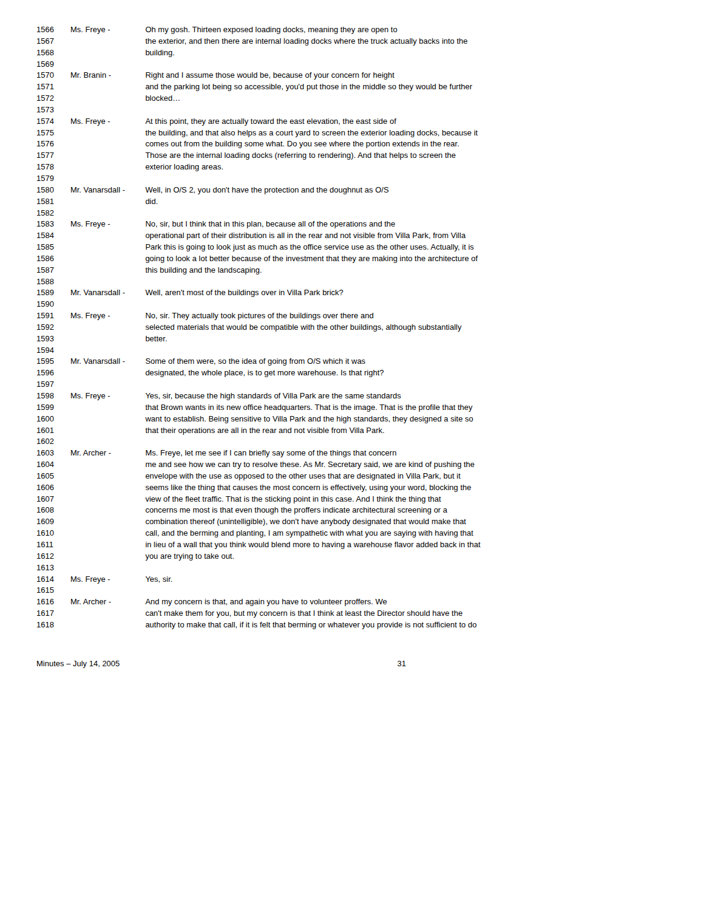1566 Ms. Freye - Oh my gosh. Thirteen exposed loading docks, meaning they are open to
1567 the exterior, and then there are internal loading docks where the truck actually backs into the
1568 building.
1569
1570 Mr. Branin - Right and I assume those would be, because of your concern for height
1571 and the parking lot being so accessible, you'd put those in the middle so they would be further
1572 blocked…
1573
1574 Ms. Freye - At this point, they are actually toward the east elevation, the east side of
1575 the building, and that also helps as a court yard to screen the exterior loading docks, because it
1576 comes out from the building some what. Do you see where the portion extends in the rear.
1577 Those are the internal loading docks (referring to rendering). And that helps to screen the
1578 exterior loading areas.
1579
1580 Mr. Vanarsdall - Well, in O/S 2, you don't have the protection and the doughnut as O/S
1581 did.
1582
1583 Ms. Freye - No, sir, but I think that in this plan, because all of the operations and the
1584 operational part of their distribution is all in the rear and not visible from Villa Park, from Villa
1585 Park this is going to look just as much as the office service use as the other uses. Actually, it is
1586 going to look a lot better because of the investment that they are making into the architecture of
1587 this building and the landscaping.
1588
1589 Mr. Vanarsdall - Well, aren't most of the buildings over in Villa Park brick?
1590
1591 Ms. Freye - No, sir. They actually took pictures of the buildings over there and
1592 selected materials that would be compatible with the other buildings, although substantially
1593 better.
1594
1595 Mr. Vanarsdall - Some of them were, so the idea of going from O/S which it was
1596 designated, the whole place, is to get more warehouse. Is that right?
1597
1598 Ms. Freye - Yes, sir, because the high standards of Villa Park are the same standards
1599 that Brown wants in its new office headquarters. That is the image. That is the profile that they
1600 want to establish. Being sensitive to Villa Park and the high standards, they designed a site so
1601 that their operations are all in the rear and not visible from Villa Park.
1602
1603 Mr. Archer - Ms. Freye, let me see if I can briefly say some of the things that concern
1604 me and see how we can try to resolve these. As Mr. Secretary said, we are kind of pushing the
1605 envelope with the use as opposed to the other uses that are designated in Villa Park, but it
1606 seems like the thing that causes the most concern is effectively, using your word, blocking the
1607 view of the fleet traffic. That is the sticking point in this case. And I think the thing that
1608 concerns me most is that even though the proffers indicate architectural screening or a
1609 combination thereof (unintelligible), we don't have anybody designated that would make that
1610 call, and the berming and planting, I am sympathetic with what you are saying with having that
1611 in lieu of a wall that you think would blend more to having a warehouse flavor added back in that
1612 you are trying to take out.
1613
1614 Ms. Freye - Yes, sir.
1615
1616 Mr. Archer - And my concern is that, and again you have to volunteer proffers. We
1617 can't make them for you, but my concern is that I think at least the Director should have the
1618 authority to make that call, if it is felt that berming or whatever you provide is not sufficient to do
Minutes – July 14, 2005 31